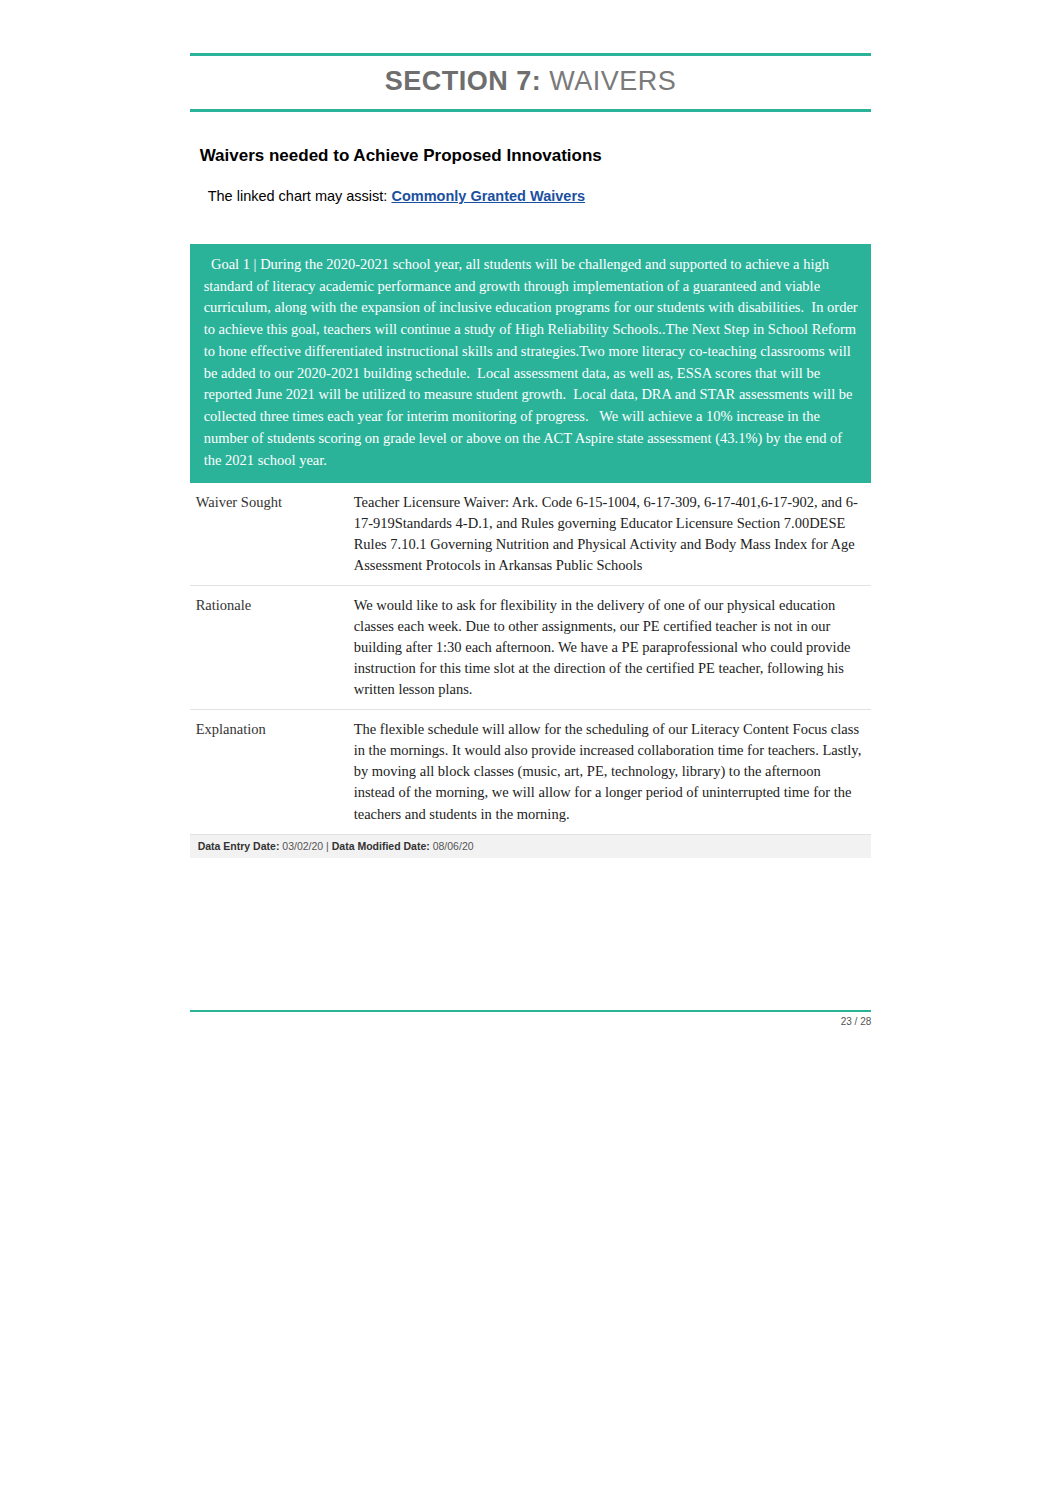SECTION 7: WAIVERS
Waivers needed to Achieve Proposed Innovations
The linked chart may assist: Commonly Granted Waivers
| Goal 1 / During the 2020-2021 school year, all students will be challenged and supported to achieve a high standard of literacy academic performance and growth through implementation of a guaranteed and viable curriculum, along with the expansion of inclusive education programs for our students with disabilities. In order to achieve this goal, teachers will continue a study of High Reliability Schools..The Next Step in School Reform to hone effective differentiated instructional skills and strategies.Two more literacy co-teaching classrooms will be added to our 2020-2021 building schedule. Local assessment data, as well as, ESSA scores that will be reported June 2021 will be utilized to measure student growth. Local data, DRA and STAR assessments will be collected three times each year for interim monitoring of progress. We will achieve a 10% increase in the number of students scoring on grade level or above on the ACT Aspire state assessment (43.1%) by the end of the 2021 school year. |
| Waiver Sought | Teacher Licensure Waiver: Ark. Code 6-15-1004, 6-17-309, 6-17-401,6-17-902, and 6-17-919Standards 4-D.1, and Rules governing Educator Licensure Section 7.00DESE Rules 7.10.1 Governing Nutrition and Physical Activity and Body Mass Index for Age Assessment Protocols in Arkansas Public Schools |
| Rationale | We would like to ask for flexibility in the delivery of one of our physical education classes each week. Due to other assignments, our PE certified teacher is not in our building after 1:30 each afternoon. We have a PE paraprofessional who could provide instruction for this time slot at the direction of the certified PE teacher, following his written lesson plans. |
| Explanation | The flexible schedule will allow for the scheduling of our Literacy Content Focus class in the mornings. It would also provide increased collaboration time for teachers. Lastly, by moving all block classes (music, art, PE, technology, library) to the afternoon instead of the morning, we will allow for a longer period of uninterrupted time for the teachers and students in the morning. |
| Data Entry Date: 03/02/20 / Data Modified Date: 08/06/20 |
23 / 28